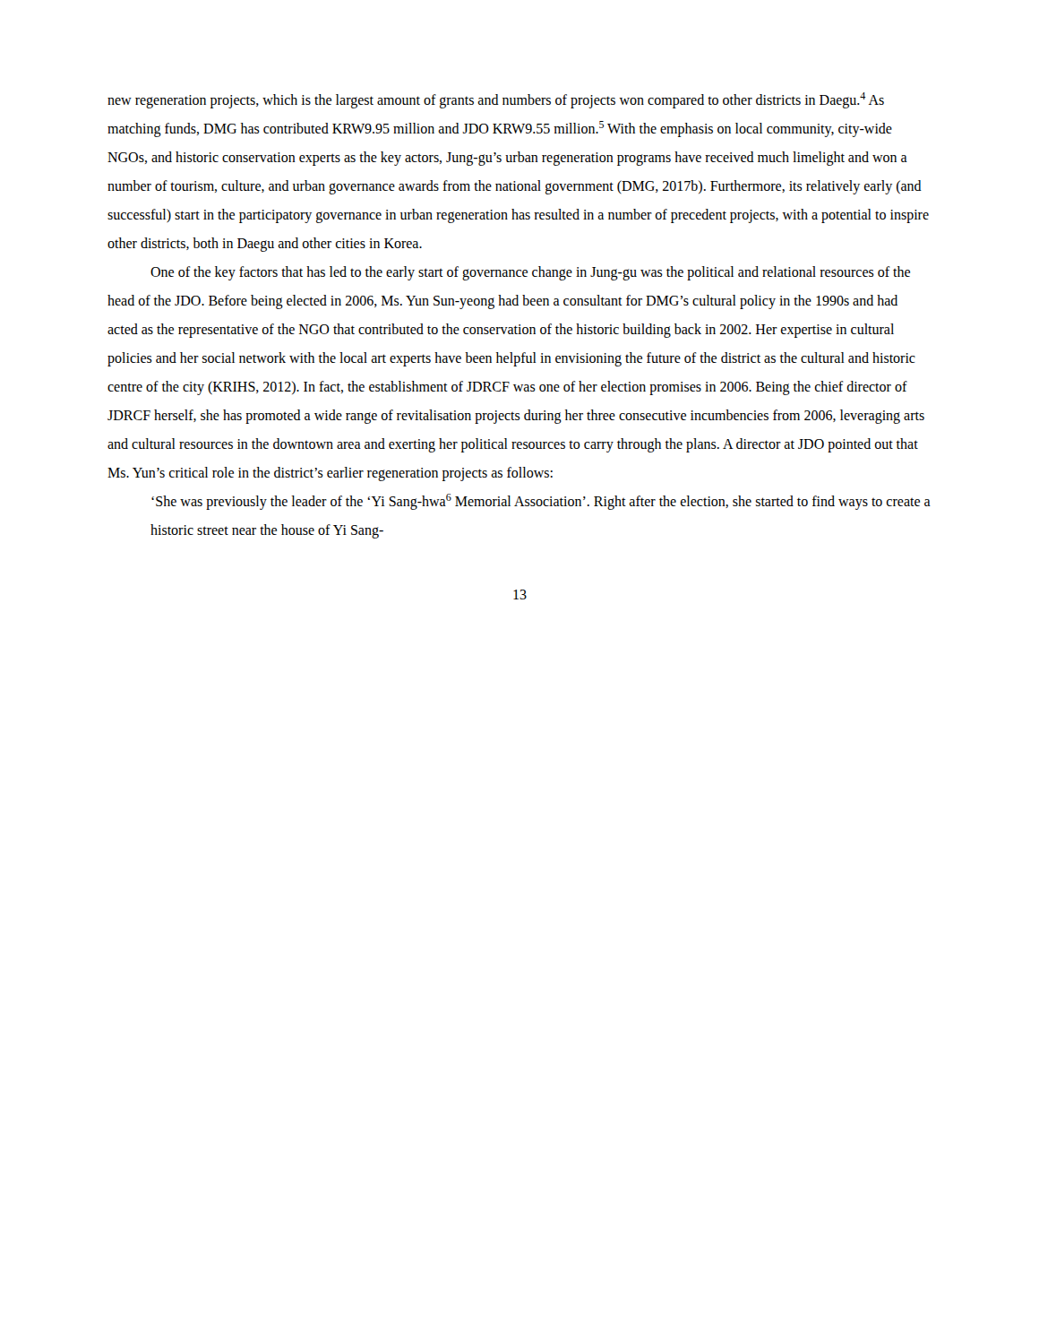new regeneration projects, which is the largest amount of grants and numbers of projects won compared to other districts in Daegu.4 As matching funds, DMG has contributed KRW9.95 million and JDO KRW9.55 million.5 With the emphasis on local community, city-wide NGOs, and historic conservation experts as the key actors, Jung-gu’s urban regeneration programs have received much limelight and won a number of tourism, culture, and urban governance awards from the national government (DMG, 2017b). Furthermore, its relatively early (and successful) start in the participatory governance in urban regeneration has resulted in a number of precedent projects, with a potential to inspire other districts, both in Daegu and other cities in Korea.
One of the key factors that has led to the early start of governance change in Jung-gu was the political and relational resources of the head of the JDO. Before being elected in 2006, Ms. Yun Sun-yeong had been a consultant for DMG’s cultural policy in the 1990s and had acted as the representative of the NGO that contributed to the conservation of the historic building back in 2002. Her expertise in cultural policies and her social network with the local art experts have been helpful in envisioning the future of the district as the cultural and historic centre of the city (KRIHS, 2012). In fact, the establishment of JDRCF was one of her election promises in 2006. Being the chief director of JDRCF herself, she has promoted a wide range of revitalisation projects during her three consecutive incumbencies from 2006, leveraging arts and cultural resources in the downtown area and exerting her political resources to carry through the plans. A director at JDO pointed out that Ms. Yun’s critical role in the district’s earlier regeneration projects as follows:
‘She was previously the leader of the ‘Yi Sang-hwa6 Memorial Association’. Right after the election, she started to find ways to create a historic street near the house of Yi Sang-
13